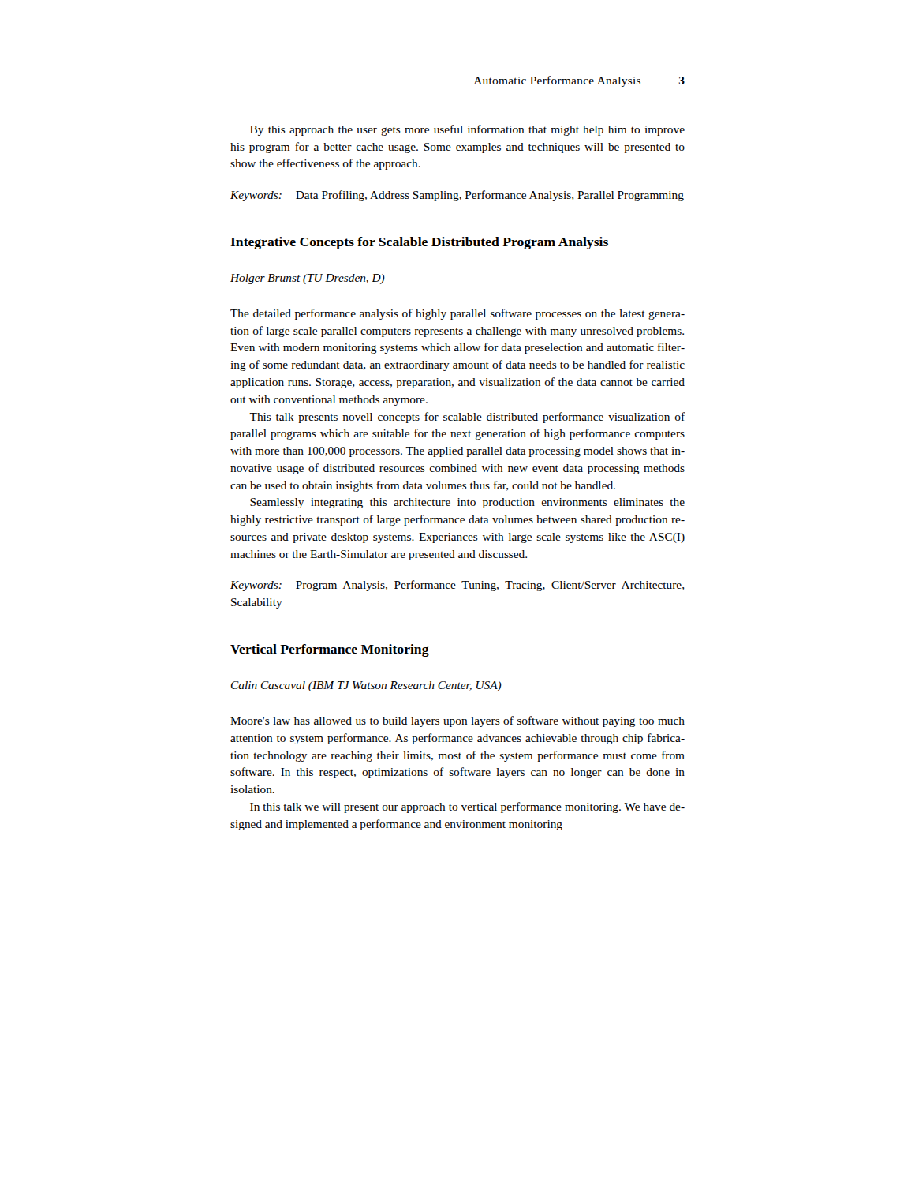Automatic Performance Analysis 3
By this approach the user gets more useful information that might help him to improve his program for a better cache usage. Some examples and techniques will be presented to show the effectiveness of the approach.
Keywords: Data Profiling, Address Sampling, Performance Analysis, Parallel Programming
Integrative Concepts for Scalable Distributed Program Analysis
Holger Brunst (TU Dresden, D)
The detailed performance analysis of highly parallel software processes on the latest generation of large scale parallel computers represents a challenge with many unresolved problems. Even with modern monitoring systems which allow for data preselection and automatic filtering of some redundant data, an extraordinary amount of data needs to be handled for realistic application runs. Storage, access, preparation, and visualization of the data cannot be carried out with conventional methods anymore.
This talk presents novell concepts for scalable distributed performance visualization of parallel programs which are suitable for the next generation of high performance computers with more than 100,000 processors. The applied parallel data processing model shows that innovative usage of distributed resources combined with new event data processing methods can be used to obtain insights from data volumes thus far, could not be handled.
Seamlessly integrating this architecture into production environments eliminates the highly restrictive transport of large performance data volumes between shared production resources and private desktop systems. Experiances with large scale systems like the ASC(I) machines or the Earth-Simulator are presented and discussed.
Keywords: Program Analysis, Performance Tuning, Tracing, Client/Server Architecture, Scalability
Vertical Performance Monitoring
Calin Cascaval (IBM TJ Watson Research Center, USA)
Moore's law has allowed us to build layers upon layers of software without paying too much attention to system performance. As performance advances achievable through chip fabrication technology are reaching their limits, most of the system performance must come from software. In this respect, optimizations of software layers can no longer can be done in isolation.
In this talk we will present our approach to vertical performance monitoring. We have designed and implemented a performance and environment monitoring